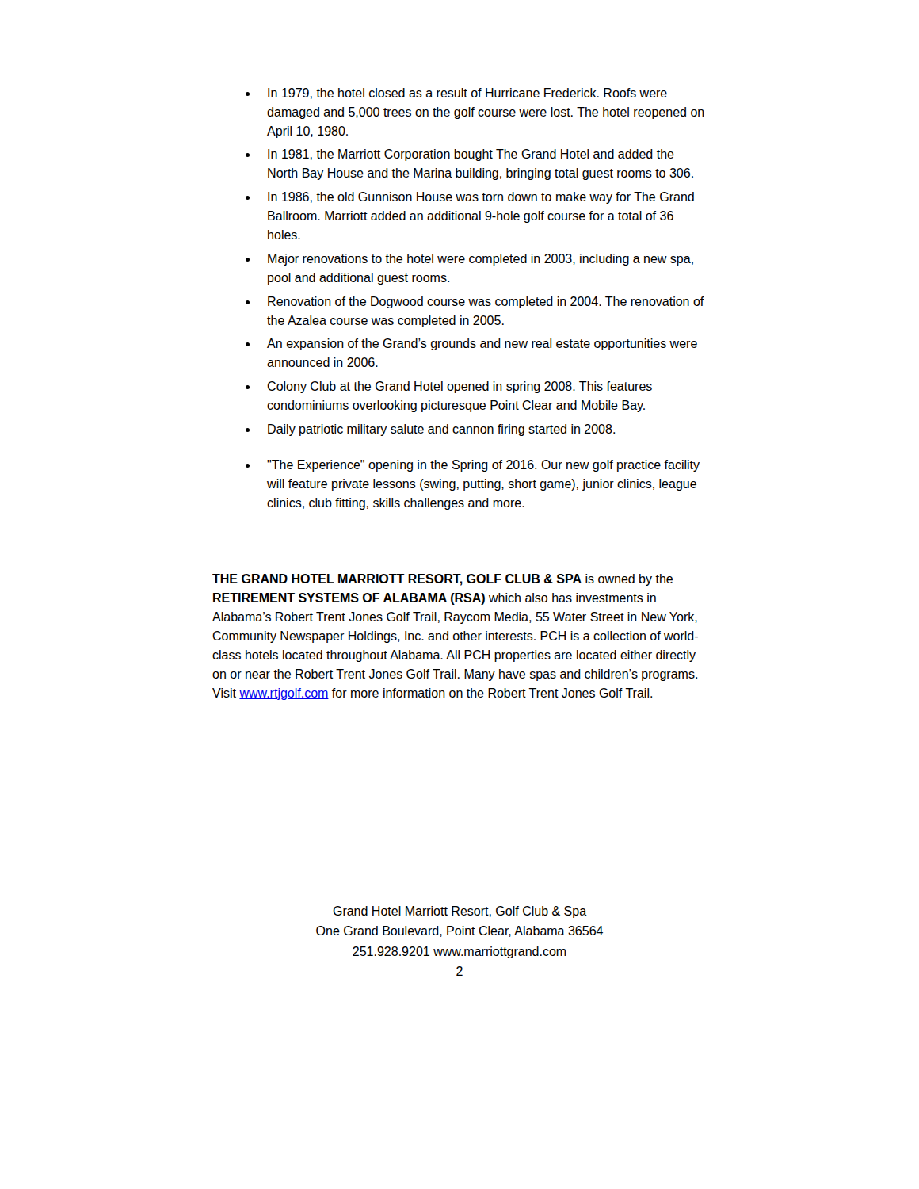In 1979, the hotel closed as a result of Hurricane Frederick. Roofs were damaged and 5,000 trees on the golf course were lost. The hotel reopened on April 10, 1980.
In 1981, the Marriott Corporation bought The Grand Hotel and added the North Bay House and the Marina building, bringing total guest rooms to 306.
In 1986, the old Gunnison House was torn down to make way for The Grand Ballroom. Marriott added an additional 9-hole golf course for a total of 36 holes.
Major renovations to the hotel were completed in 2003, including a new spa, pool and additional guest rooms.
Renovation of the Dogwood course was completed in 2004. The renovation of the Azalea course was completed in 2005.
An expansion of the Grand’s grounds and new real estate opportunities were announced in 2006.
Colony Club at the Grand Hotel opened in spring 2008. This features condominiums overlooking picturesque Point Clear and Mobile Bay.
Daily patriotic military salute and cannon firing started in 2008.
"The Experience" opening in the Spring of 2016. Our new golf practice facility will feature private lessons (swing, putting, short game), junior clinics, league clinics, club fitting, skills challenges and more.
THE GRAND HOTEL MARRIOTT RESORT, GOLF CLUB & SPA is owned by the RETIREMENT SYSTEMS OF ALABAMA (RSA) which also has investments in Alabama’s Robert Trent Jones Golf Trail, Raycom Media, 55 Water Street in New York, Community Newspaper Holdings, Inc. and other interests. PCH is a collection of world-class hotels located throughout Alabama. All PCH properties are located either directly on or near the Robert Trent Jones Golf Trail. Many have spas and children’s programs. Visit www.rtjgolf.com for more information on the Robert Trent Jones Golf Trail.
Grand Hotel Marriott Resort, Golf Club & Spa
One Grand Boulevard, Point Clear, Alabama 36564
251.928.9201 www.marriottgrand.com
2